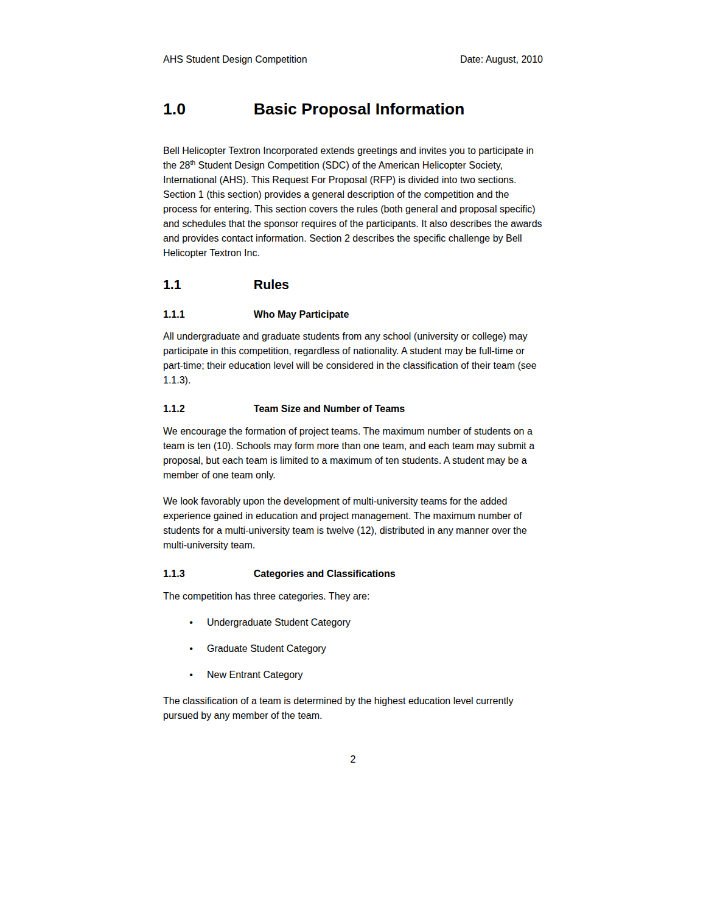AHS Student Design Competition Date: August, 2010
1.0 Basic Proposal Information
Bell Helicopter Textron Incorporated extends greetings and invites you to participate in the 28th Student Design Competition (SDC) of the American Helicopter Society, International (AHS). This Request For Proposal (RFP) is divided into two sections. Section 1 (this section) provides a general description of the competition and the process for entering. This section covers the rules (both general and proposal specific) and schedules that the sponsor requires of the participants. It also describes the awards and provides contact information. Section 2 describes the specific challenge by Bell Helicopter Textron Inc.
1.1 Rules
1.1.1 Who May Participate
All undergraduate and graduate students from any school (university or college) may participate in this competition, regardless of nationality. A student may be full-time or part-time; their education level will be considered in the classification of their team (see 1.1.3).
1.1.2 Team Size and Number of Teams
We encourage the formation of project teams. The maximum number of students on a team is ten (10). Schools may form more than one team, and each team may submit a proposal, but each team is limited to a maximum of ten students. A student may be a member of one team only.
We look favorably upon the development of multi-university teams for the added experience gained in education and project management. The maximum number of students for a multi-university team is twelve (12), distributed in any manner over the multi-university team.
1.1.3 Categories and Classifications
The competition has three categories. They are:
Undergraduate Student Category
Graduate Student Category
New Entrant Category
The classification of a team is determined by the highest education level currently pursued by any member of the team.
2